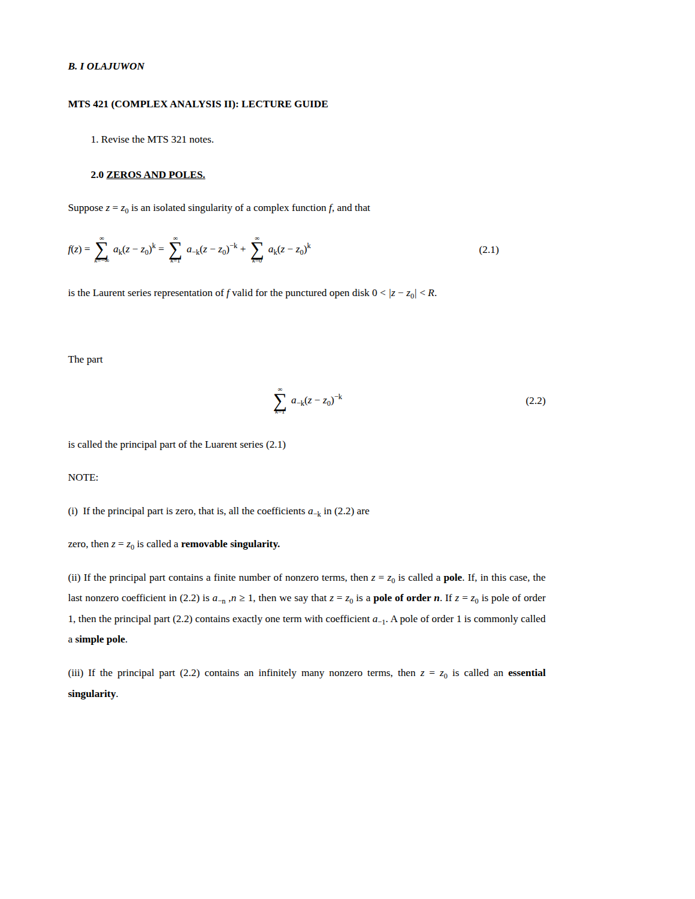B. I OLAJUWON
MTS 421 (COMPLEX ANALYSIS II): LECTURE GUIDE
Revise the MTS 321 notes.
2.0 ZEROS AND POLES.
Suppose z = z0 is an isolated singularity of a complex function f, and that
f(z) = ∞∑k=−∞ ak(z − z0)k = ∞∑k=1 a−k(z − z0)−k + ∞∑k=0 ak(z − z0)k (2.1)
is the Laurent series representation of f valid for the punctured open disk 0 < |z − z0| < R.
The part
∞∑k=1 a−k(z − z0)−k (2.2)
is called the principal part of the Luarent series (2.1)
NOTE:
(i) If the principal part is zero, that is, all the coefficients a−k in (2.2) are
zero, then z = z0 is called a removable singularity.
(ii) If the principal part contains a finite number of nonzero terms, then z = z0 is called a pole. If, in this case, the last nonzero coefficient in (2.2) is a−n ,n ≥ 1, then we say that z = z0 is a pole of order n. If z = z0 is pole of order 1, then the principal part (2.2) contains exactly one term with coefficient a−1. A pole of order 1 is commonly called a simple pole.
(iii) If the principal part (2.2) contains an infinitely many nonzero terms, then z = z0 is called an essential singularity.